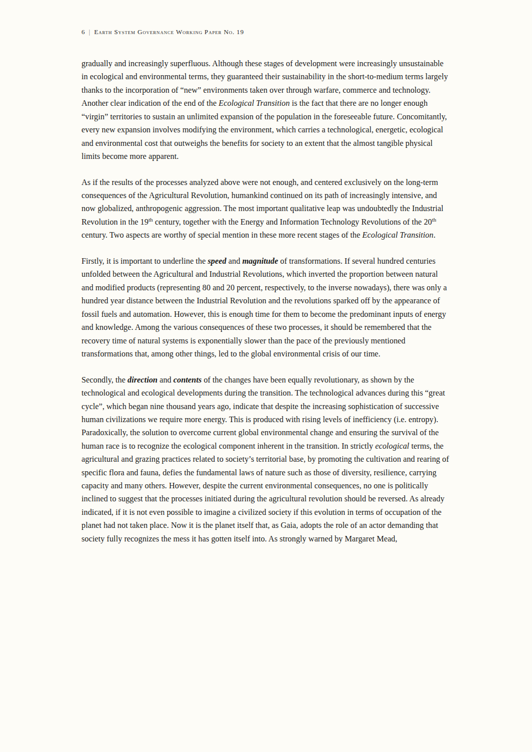6|Earth System Governance Working Paper No. 19
gradually and increasingly superfluous. Although these stages of development were increasingly unsustainable in ecological and environmental terms, they guaranteed their sustainability in the short-to-medium terms largely thanks to the incorporation of “new” environments taken over through warfare, commerce and technology. Another clear indication of the end of the Ecological Transition is the fact that there are no longer enough “virgin” territories to sustain an unlimited expansion of the population in the foreseeable future. Concomitantly, every new expansion involves modifying the environment, which carries a technological, energetic, ecological and environmental cost that outweighs the benefits for society to an extent that the almost tangible physical limits become more apparent.
As if the results of the processes analyzed above were not enough, and centered exclusively on the long-term consequences of the Agricultural Revolution, humankind continued on its path of increasingly intensive, and now globalized, anthropogenic aggression. The most important qualitative leap was undoubtedly the Industrial Revolution in the 19th century, together with the Energy and Information Technology Revolutions of the 20th century. Two aspects are worthy of special mention in these more recent stages of the Ecological Transition.
Firstly, it is important to underline the speed and magnitude of transformations. If several hundred centuries unfolded between the Agricultural and Industrial Revolutions, which inverted the proportion between natural and modified products (representing 80 and 20 percent, respectively, to the inverse nowadays), there was only a hundred year distance between the Industrial Revolution and the revolutions sparked off by the appearance of fossil fuels and automation. However, this is enough time for them to become the predominant inputs of energy and knowledge. Among the various consequences of these two processes, it should be remembered that the recovery time of natural systems is exponentially slower than the pace of the previously mentioned transformations that, among other things, led to the global environmental crisis of our time.
Secondly, the direction and contents of the changes have been equally revolutionary, as shown by the technological and ecological developments during the transition. The technological advances during this “great cycle”, which began nine thousand years ago, indicate that despite the increasing sophistication of successive human civilizations we require more energy. This is produced with rising levels of inefficiency (i.e. entropy). Paradoxically, the solution to overcome current global environmental change and ensuring the survival of the human race is to recognize the ecological component inherent in the transition. In strictly ecological terms, the agricultural and grazing practices related to society’s territorial base, by promoting the cultivation and rearing of specific flora and fauna, defies the fundamental laws of nature such as those of diversity, resilience, carrying capacity and many others. However, despite the current environmental consequences, no one is politically inclined to suggest that the processes initiated during the agricultural revolution should be reversed. As already indicated, if it is not even possible to imagine a civilized society if this evolution in terms of occupation of the planet had not taken place. Now it is the planet itself that, as Gaia, adopts the role of an actor demanding that society fully recognizes the mess it has gotten itself into. As strongly warned by Margaret Mead,